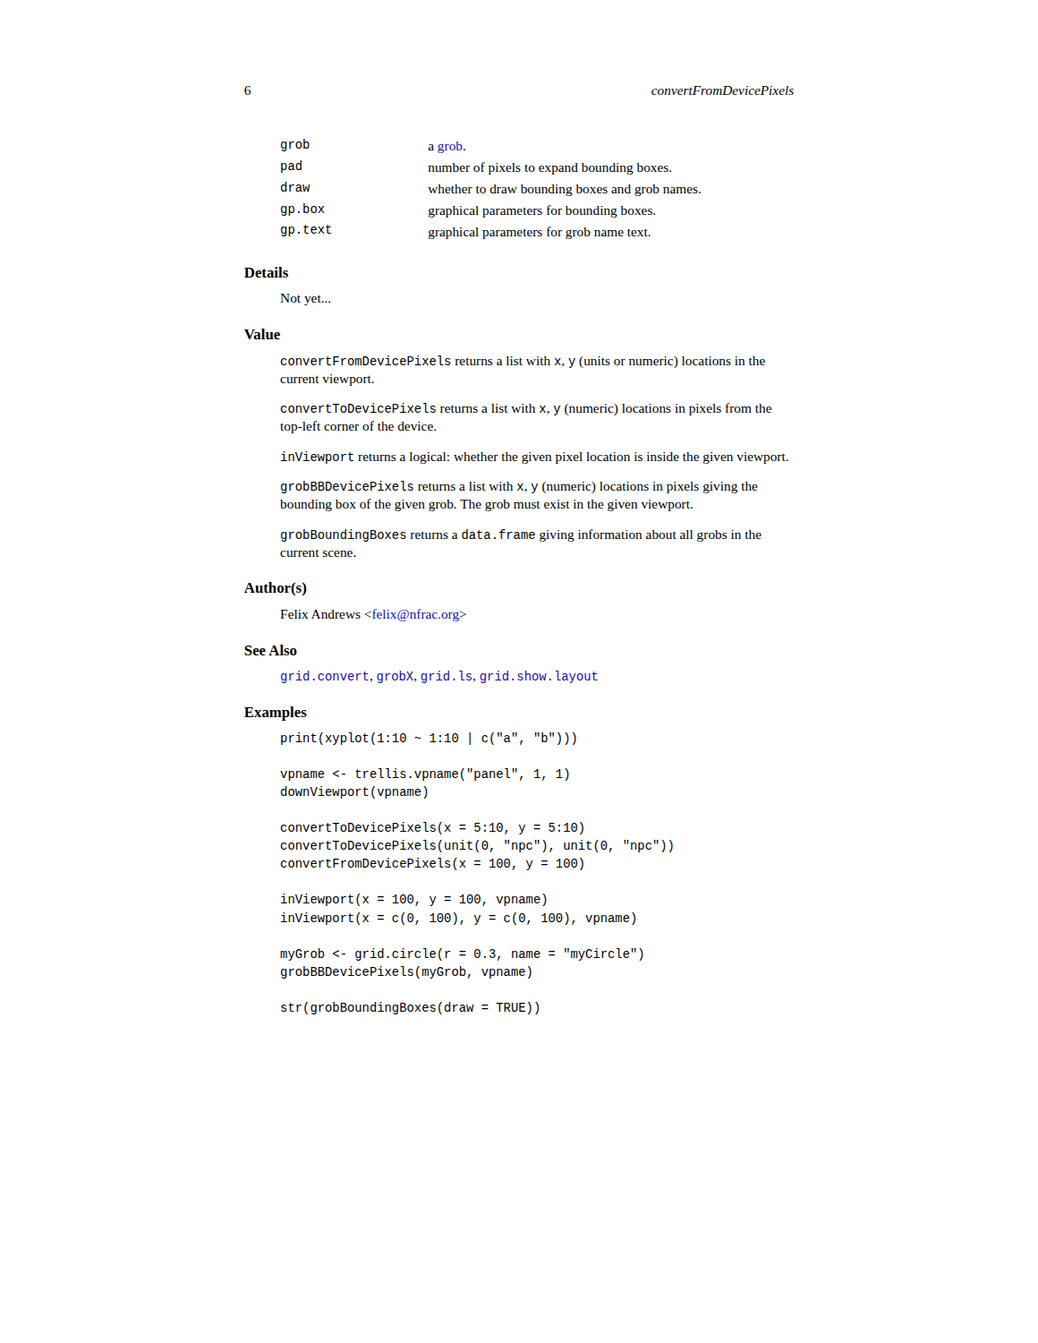6 convertFromDevicePixels
| grob | a grob . |
| pad | number of pixels to expand bounding boxes. |
| draw | whether to draw bounding boxes and grob names. |
| gp.box | graphical parameters for bounding boxes. |
| gp.text | graphical parameters for grob name text. |
Details
Not yet...
Value
convertFromDevicePixels returns a list with x, y (units or numeric) locations in the current viewport.
convertToDevicePixels returns a list with x, y (numeric) locations in pixels from the top-left corner of the device.
inViewport returns a logical: whether the given pixel location is inside the given viewport.
grobBBDevicePixels returns a list with x, y (numeric) locations in pixels giving the bounding box of the given grob. The grob must exist in the given viewport.
grobBoundingBoxes returns a data.frame giving information about all grobs in the current scene.
Author(s)
Felix Andrews <felix@nfrac.org>
See Also
grid.convert, grobX, grid.ls, grid.show.layout
Examples
print(xyplot(1:10 ~ 1:10 | c("a", "b")))

vpname <- trellis.vpname("panel", 1, 1)
downViewport(vpname)

convertToDevicePixels(x = 5:10, y = 5:10)
convertToDevicePixels(unit(0, "npc"), unit(0, "npc"))
convertFromDevicePixels(x = 100, y = 100)

inViewport(x = 100, y = 100, vpname)
inViewport(x = c(0, 100), y = c(0, 100), vpname)

myGrob <- grid.circle(r = 0.3, name = "myCircle")
grobBBDevicePixels(myGrob, vpname)

str(grobBoundingBoxes(draw = TRUE))